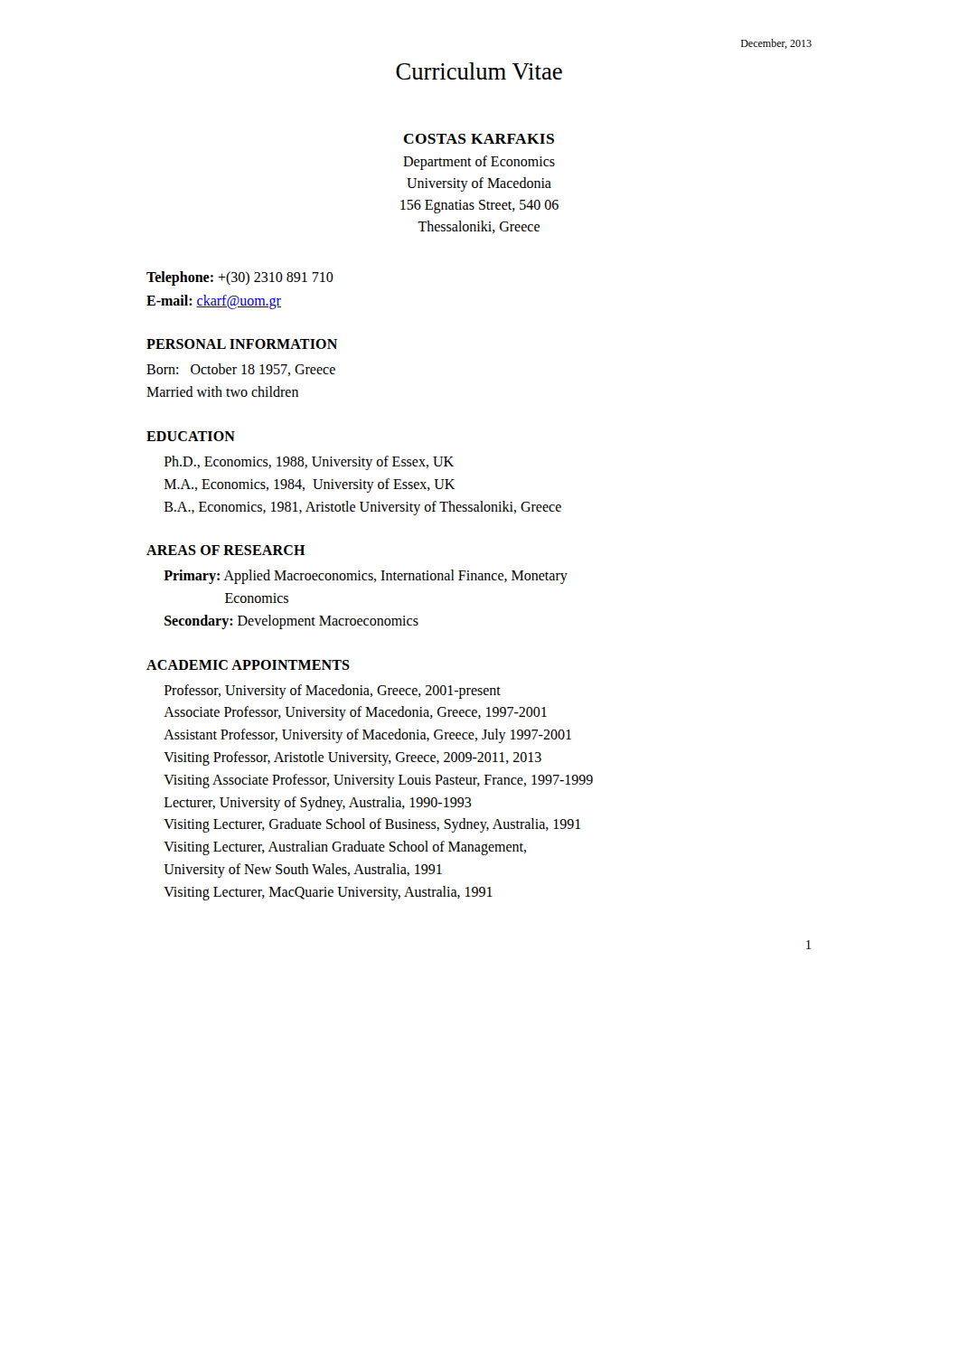December, 2013
Curriculum Vitae
COSTAS KARFAKIS
Department of Economics
University of Macedonia
156 Egnatias Street, 540 06
Thessaloniki, Greece
Telephone: +(30) 2310 891 710
E-mail: ckarf@uom.gr
PERSONAL INFORMATION
Born: October 18 1957, Greece
Married with two children
EDUCATION
Ph.D., Economics, 1988, University of Essex, UK
M.A., Economics, 1984, University of Essex, UK
B.A., Economics, 1981, Aristotle University of Thessaloniki, Greece
AREAS OF RESEARCH
Primary: Applied Macroeconomics, International Finance, Monetary
Economics
Secondary: Development Macroeconomics
ACADEMIC APPOINTMENTS
Professor, University of Macedonia, Greece, 2001-present
Associate Professor, University of Macedonia, Greece, 1997-2001
Assistant Professor, University of Macedonia, Greece, July 1997-2001
Visiting Professor, Aristotle University, Greece, 2009-2011, 2013
Visiting Associate Professor, University Louis Pasteur, France, 1997-1999
Lecturer, University of Sydney, Australia, 1990-1993
Visiting Lecturer, Graduate School of Business, Sydney, Australia, 1991
Visiting Lecturer, Australian Graduate School of Management,
University of New South Wales, Australia, 1991
Visiting Lecturer, MacQuarie University, Australia, 1991
1